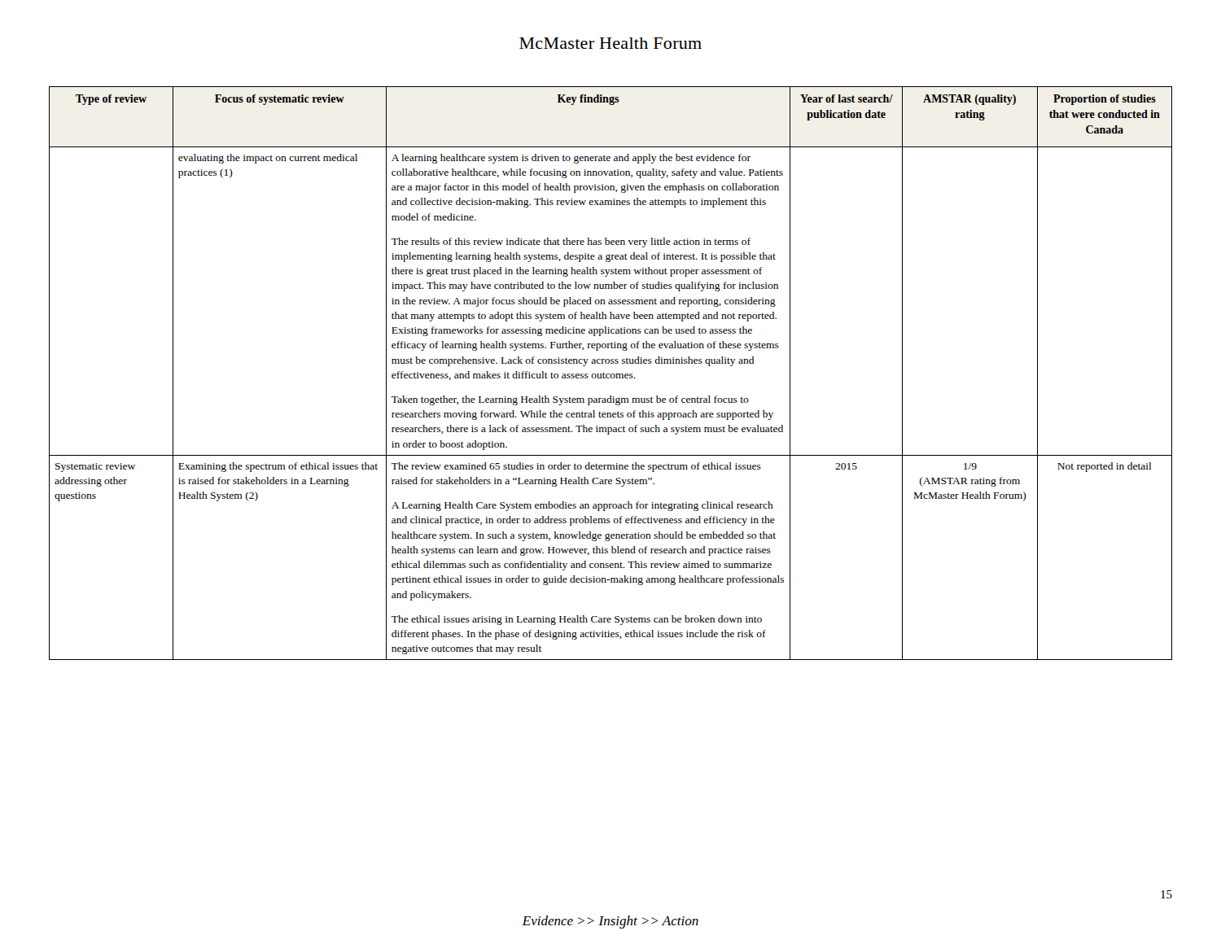McMaster Health Forum
| Type of review | Focus of systematic review | Key findings | Year of last search/ publication date | AMSTAR (quality) rating | Proportion of studies that were conducted in Canada |
| --- | --- | --- | --- | --- | --- |
| | evaluating the impact on current medical practices (1) | A learning healthcare system is driven to generate and apply the best evidence for collaborative healthcare, while focusing on innovation, quality, safety and value. Patients are a major factor in this model of health provision, given the emphasis on collaboration and collective decision-making. This review examines the attempts to implement this model of medicine. The results of this review indicate that there has been very little action in terms of implementing learning health systems, despite a great deal of interest. It is possible that there is great trust placed in the learning health system without proper assessment of impact. This may have contributed to the low number of studies qualifying for inclusion in the review. A major focus should be placed on assessment and reporting, considering that many attempts to adopt this system of health have been attempted and not reported. Existing frameworks for assessing medicine applications can be used to assess the efficacy of learning health systems. Further, reporting of the evaluation of these systems must be comprehensive. Lack of consistency across studies diminishes quality and effectiveness, and makes it difficult to assess outcomes. Taken together, the Learning Health System paradigm must be of central focus to researchers moving forward. While the central tenets of this approach are supported by researchers, there is a lack of assessment. The impact of such a system must be evaluated in order to boost adoption. | | | |
| Systematic review addressing other questions | Examining the spectrum of ethical issues that is raised for stakeholders in a Learning Health System (2) | The review examined 65 studies in order to determine the spectrum of ethical issues raised for stakeholders in a “Learning Health Care System”. A Learning Health Care System embodies an approach for integrating clinical research and clinical practice, in order to address problems of effectiveness and efficiency in the healthcare system. In such a system, knowledge generation should be embedded so that health systems can learn and grow. However, this blend of research and practice raises ethical dilemmas such as confidentiality and consent. This review aimed to summarize pertinent ethical issues in order to guide decision-making among healthcare professionals and policymakers. The ethical issues arising in Learning Health Care Systems can be broken down into different phases. In the phase of designing activities, ethical issues include the risk of negative outcomes that may result | 2015 | 1/9 (AMSTAR rating from McMaster Health Forum) | Not reported in detail |
15
Evidence >> Insight >> Action